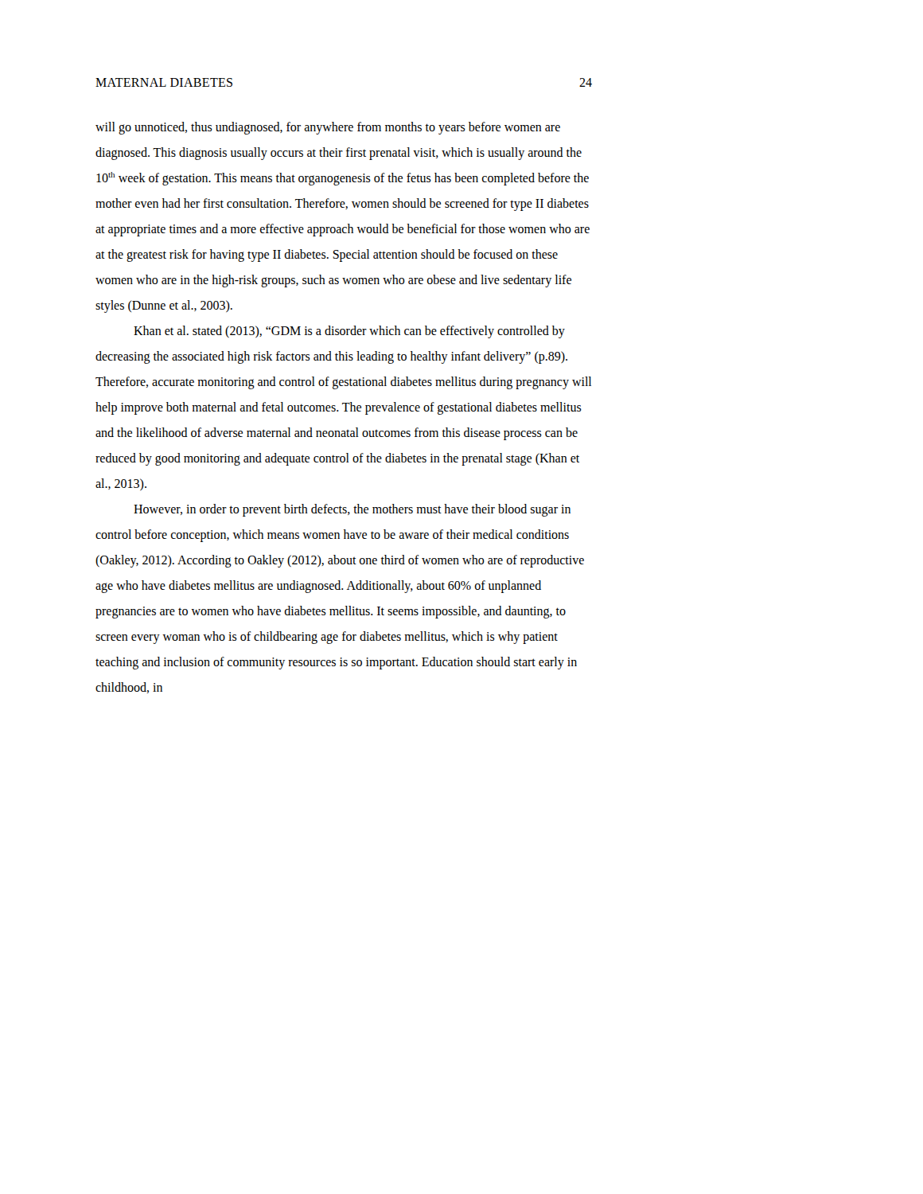Maternal Diabetes 24
will go unnoticed, thus undiagnosed, for anywhere from months to years before women are diagnosed. This diagnosis usually occurs at their first prenatal visit, which is usually around the 10th week of gestation. This means that organogenesis of the fetus has been completed before the mother even had her first consultation. Therefore, women should be screened for type II diabetes at appropriate times and a more effective approach would be beneficial for those women who are at the greatest risk for having type II diabetes. Special attention should be focused on these women who are in the high-risk groups, such as women who are obese and live sedentary life styles (Dunne et al., 2003).
Khan et al. stated (2013), “GDM is a disorder which can be effectively controlled by decreasing the associated high risk factors and this leading to healthy infant delivery” (p.89). Therefore, accurate monitoring and control of gestational diabetes mellitus during pregnancy will help improve both maternal and fetal outcomes. The prevalence of gestational diabetes mellitus and the likelihood of adverse maternal and neonatal outcomes from this disease process can be reduced by good monitoring and adequate control of the diabetes in the prenatal stage (Khan et al., 2013).
However, in order to prevent birth defects, the mothers must have their blood sugar in control before conception, which means women have to be aware of their medical conditions (Oakley, 2012). According to Oakley (2012), about one third of women who are of reproductive age who have diabetes mellitus are undiagnosed. Additionally, about 60% of unplanned pregnancies are to women who have diabetes mellitus. It seems impossible, and daunting, to screen every woman who is of childbearing age for diabetes mellitus, which is why patient teaching and inclusion of community resources is so important. Education should start early in childhood, in